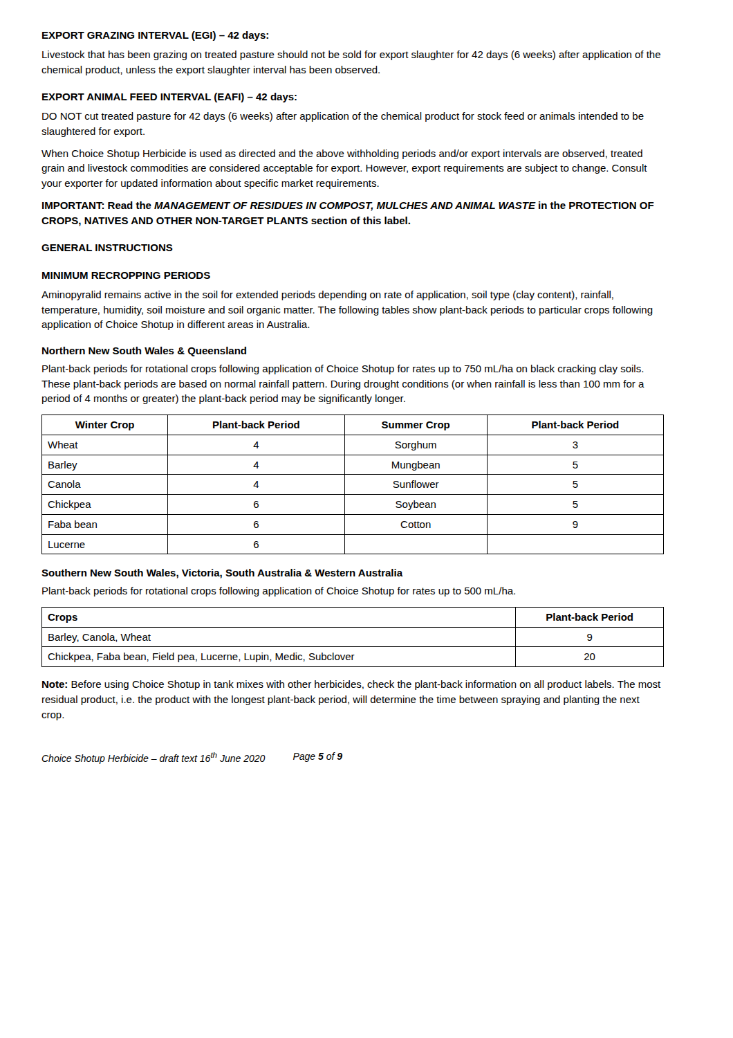EXPORT GRAZING INTERVAL (EGI) – 42 days:
Livestock that has been grazing on treated pasture should not be sold for export slaughter for 42 days (6 weeks) after application of the chemical product, unless the export slaughter interval has been observed.
EXPORT ANIMAL FEED INTERVAL (EAFI) – 42 days:
DO NOT cut treated pasture for 42 days (6 weeks) after application of the chemical product for stock feed or animals intended to be slaughtered for export.
When Choice Shotup Herbicide is used as directed and the above withholding periods and/or export intervals are observed, treated grain and livestock commodities are considered acceptable for export. However, export requirements are subject to change. Consult your exporter for updated information about specific market requirements.
IMPORTANT: Read the MANAGEMENT OF RESIDUES IN COMPOST, MULCHES AND ANIMAL WASTE in the PROTECTION OF CROPS, NATIVES AND OTHER NON-TARGET PLANTS section of this label.
GENERAL INSTRUCTIONS
MINIMUM RECROPPING PERIODS
Aminopyralid remains active in the soil for extended periods depending on rate of application, soil type (clay content), rainfall, temperature, humidity, soil moisture and soil organic matter. The following tables show plant-back periods to particular crops following application of Choice Shotup in different areas in Australia.
Northern New South Wales & Queensland
Plant-back periods for rotational crops following application of Choice Shotup for rates up to 750 mL/ha on black cracking clay soils. These plant-back periods are based on normal rainfall pattern. During drought conditions (or when rainfall is less than 100 mm for a period of 4 months or greater) the plant-back period may be significantly longer.
| Winter Crop | Plant-back Period | Summer Crop | Plant-back Period |
| --- | --- | --- | --- |
| Wheat | 4 | Sorghum | 3 |
| Barley | 4 | Mungbean | 5 |
| Canola | 4 | Sunflower | 5 |
| Chickpea | 6 | Soybean | 5 |
| Faba bean | 6 | Cotton | 9 |
| Lucerne | 6 | | |
Southern New South Wales, Victoria, South Australia & Western Australia
Plant-back periods for rotational crops following application of Choice Shotup for rates up to 500 mL/ha.
| Crops | Plant-back Period |
| --- | --- |
| Barley, Canola, Wheat | 9 |
| Chickpea, Faba bean, Field pea, Lucerne, Lupin, Medic, Subclover | 20 |
Note: Before using Choice Shotup in tank mixes with other herbicides, check the plant-back information on all product labels. The most residual product, i.e. the product with the longest plant-back period, will determine the time between spraying and planting the next crop.
Choice Shotup Herbicide – draft text 16th June 2020 Page 5 of 9